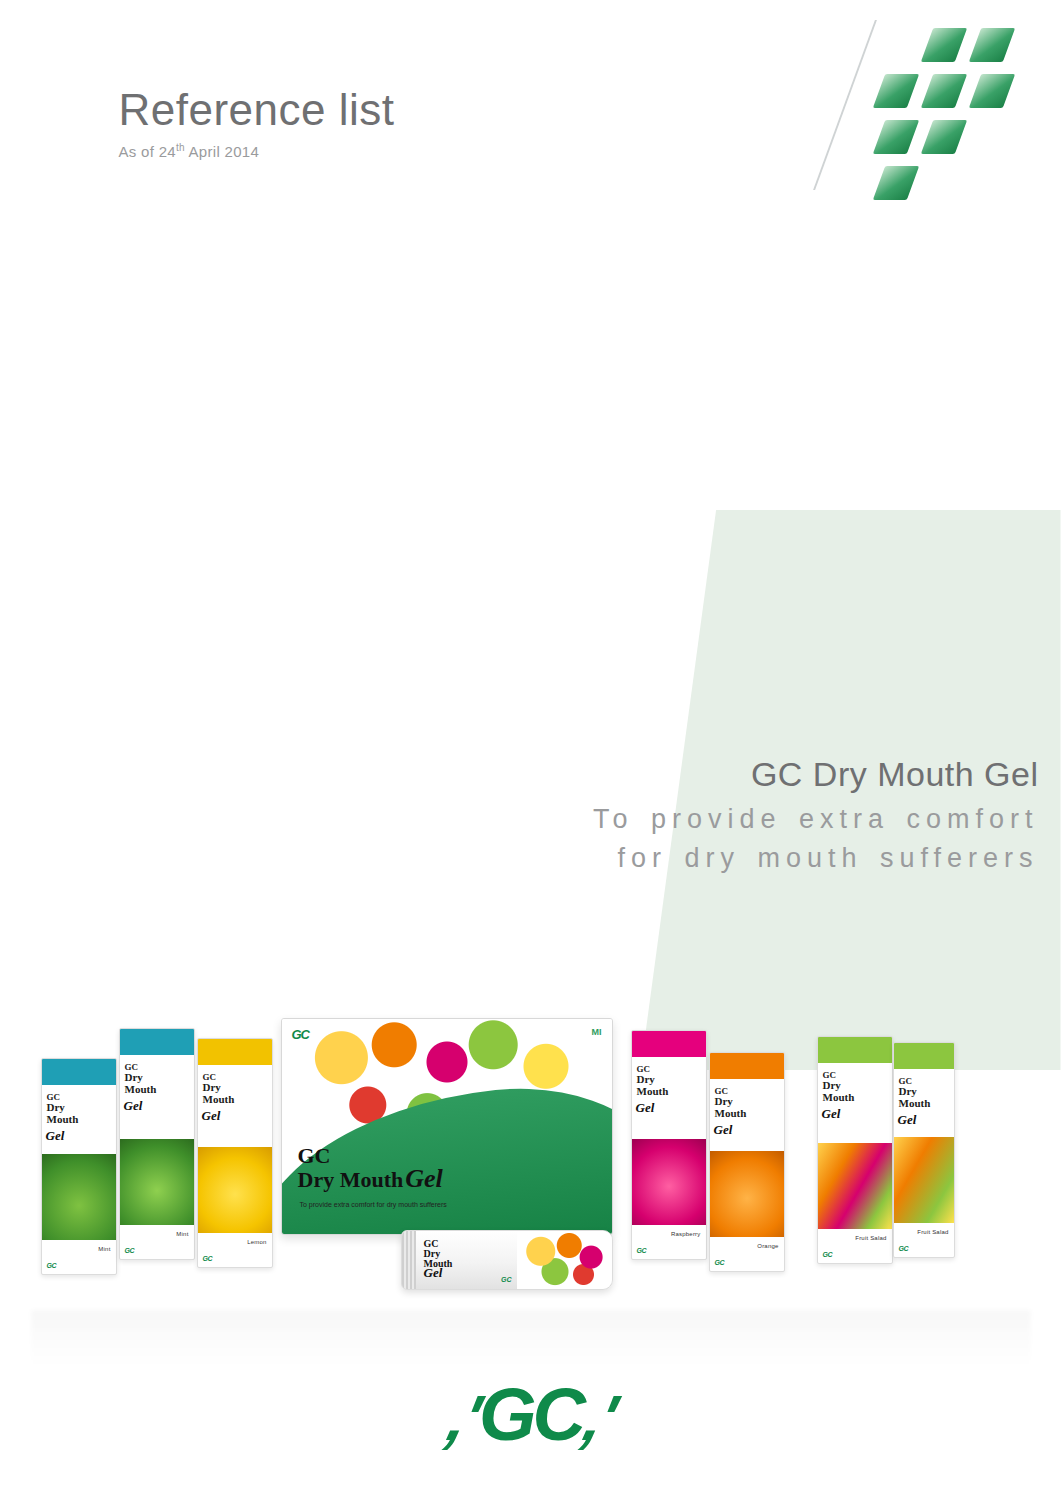Reference list
As of 24th April 2014
GC Dry Mouth Gel
To provide extra comfort for dry mouth sufferers
GCDry Mouth
Gel
Mint
GC
GCDry Mouth
Gel
Mint
GC
GCDry Mouth
Gel
Lemon
GC
GC
MI
GC Dry MouthGel
To provide extra comfort for dry mouth sufferers
GC
Dry
Mouth
Gel
GC
GCDry Mouth
Gel
Raspberry
GC
GCDry Mouth
Gel
Orange
GC
GCDry Mouth
Gel
Fruit Salad
GC
GCDry Mouth
Gel
Fruit Salad
GC
,'GC,'